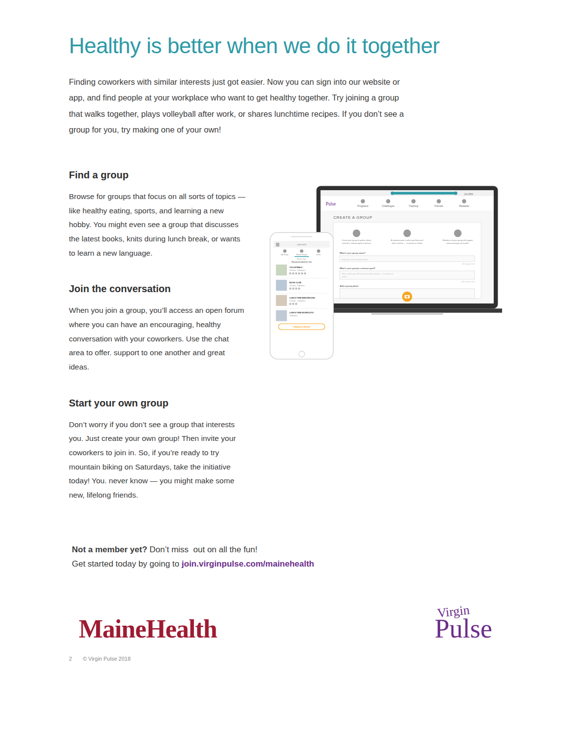Healthy is better when we do it together
Finding coworkers with similar interests just got easier. Now you can sign into our website or app, and find people at your workplace who want to get healthy together. Try joining a group that walks together, plays volleyball after work, or shares lunchtime recipes. If you don’t see a group for you, try making one of your own!
Find a group
Browse for groups that focus on all sorts of topics — like healthy eating, sports, and learning a new hobby. You might even see a group that discusses the latest books, knits during lunch break, or wants to learn a new language.
Join the conversation
When you join a group, you’ll access an open forum where you can have an encouraging, healthy conversation with your coworkers. Use the chat area to offer. support to one another and great ideas.
Start your own group
Don’t worry if you don’t see a group that interests you. Just create your own group! Then invite your coworkers to join in. So, if you’re ready to try mountain biking on Saturdays, take the initiative today! You. never know — you might make some new, lifelong friends.
16,556 Pulse Programs Challenges Tracking Friends Rewards CREATE A GROUP Create your group to gather others around a common goal or interest A common goal is what you help each other achieve — in person or online Members of your group will support and encourage each other. What’s your group name? Keep this short and descriptive 36 Character Limit What’s your group’s common goal? This is what you will help each other achieve — in person or online 140 Character Limit Add a group photo GROUPS My Groups Browse Groups Invites Filter by Topic Recommended for You VOLLEYBALL! 6 Friends · 14 Members BOOK CLUB 3 Friends · 8 Members LUNCH TIME MEDITATIONS 2 Friends · 12 Members LUNCH TIME WORKOUTS 16 Members CREATE A GROUP
Not a member yet? Don’t miss out on all the fun!
Get started today by going to join.virginpulse.com/mainehealth
MaineHealth
Virgin Pulse
2© Virgin Pulse 2018